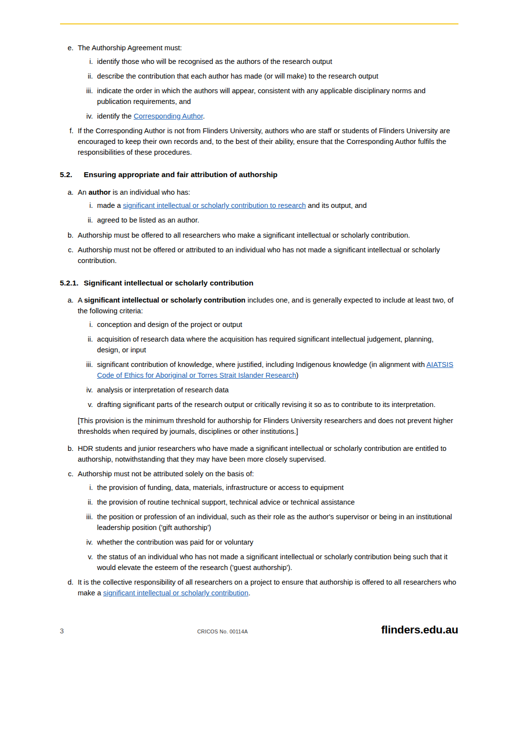The Authorship Agreement must:
identify those who will be recognised as the authors of the research output
describe the contribution that each author has made (or will make) to the research output
indicate the order in which the authors will appear, consistent with any applicable disciplinary norms and publication requirements, and
identify the Corresponding Author.
If the Corresponding Author is not from Flinders University, authors who are staff or students of Flinders University are encouraged to keep their own records and, to the best of their ability, ensure that the Corresponding Author fulfils the responsibilities of these procedures.
5.2. Ensuring appropriate and fair attribution of authorship
An author is an individual who has:
made a significant intellectual or scholarly contribution to research and its output, and
agreed to be listed as an author.
Authorship must be offered to all researchers who make a significant intellectual or scholarly contribution.
Authorship must not be offered or attributed to an individual who has not made a significant intellectual or scholarly contribution.
5.2.1. Significant intellectual or scholarly contribution
A significant intellectual or scholarly contribution includes one, and is generally expected to include at least two, of the following criteria:
conception and design of the project or output
acquisition of research data where the acquisition has required significant intellectual judgement, planning, design, or input
significant contribution of knowledge, where justified, including Indigenous knowledge (in alignment with AIATSIS Code of Ethics for Aboriginal or Torres Strait Islander Research)
analysis or interpretation of research data
drafting significant parts of the research output or critically revising it so as to contribute to its interpretation.
[This provision is the minimum threshold for authorship for Flinders University researchers and does not prevent higher thresholds when required by journals, disciplines or other institutions.]
HDR students and junior researchers who have made a significant intellectual or scholarly contribution are entitled to authorship, notwithstanding that they may have been more closely supervised.
Authorship must not be attributed solely on the basis of:
the provision of funding, data, materials, infrastructure or access to equipment
the provision of routine technical support, technical advice or technical assistance
the position or profession of an individual, such as their role as the author's supervisor or being in an institutional leadership position ('gift authorship')
whether the contribution was paid for or voluntary
the status of an individual who has not made a significant intellectual or scholarly contribution being such that it would elevate the esteem of the research ('guest authorship').
It is the collective responsibility of all researchers on a project to ensure that authorship is offered to all researchers who make a significant intellectual or scholarly contribution.
3 CRICOS No. 00114A flinders.edu.au